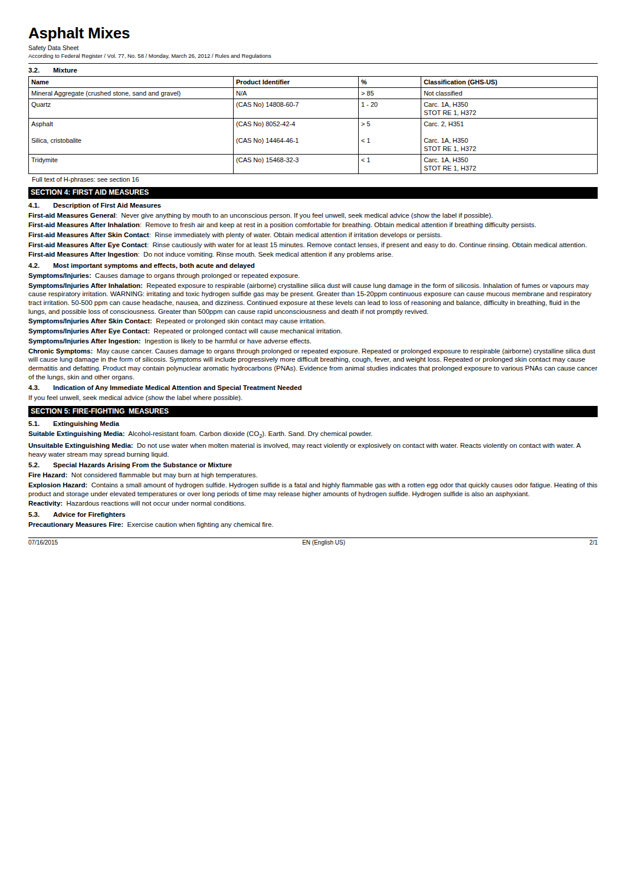Asphalt Mixes
Safety Data Sheet According to Federal Register / Vol. 77, No. 58 / Monday, March 26, 2012 / Rules and Regulations
3.2. Mixture
| Name | Product Identifier | % | Classification (GHS-US) |
| --- | --- | --- | --- |
| Mineral Aggregate (crushed stone, sand and gravel) | N/A | > 85 | Not classified |
| Quartz | (CAS No) 14808-60-7 | 1 - 20 | Carc. 1A, H350 STOT RE 1, H372 |
| Asphalt Silica, cristobalite | (CAS No) 8052-42-4 (CAS No) 14464-46-1 | > 5 < 1 | Carc. 2, H351 Carc. 1A, H350 STOT RE 1, H372 |
| Tridymite | (CAS No) 15468-32-3 | < 1 | Carc. 1A, H350 STOT RE 1, H372 |
Full text of H-phrases: see section 16
SECTION 4: FIRST AID MEASURES
4.1. Description of First Aid Measures
First-aid Measures General: Never give anything by mouth to an unconscious person. If you feel unwell, seek medical advice (show the label if possible).
First-aid Measures After Inhalation: Remove to fresh air and keep at rest in a position comfortable for breathing. Obtain medical attention if breathing difficulty persists.
First-aid Measures After Skin Contact: Rinse immediately with plenty of water. Obtain medical attention if irritation develops or persists.
First-aid Measures After Eye Contact: Rinse cautiously with water for at least 15 minutes. Remove contact lenses, if present and easy to do. Continue rinsing. Obtain medical attention.
First-aid Measures After Ingestion: Do not induce vomiting. Rinse mouth. Seek medical attention if any problems arise.
4.2. Most important symptoms and effects, both acute and delayed
Symptoms/Injuries: Causes damage to organs through prolonged or repeated exposure.
Symptoms/Injuries After Inhalation: Repeated exposure to respirable (airborne) crystalline silica dust will cause lung damage in the form of silicosis. Inhalation of fumes or vapours may cause respiratory irritation. WARNING: irritating and toxic hydrogen sulfide gas may be present. Greater than 15-20ppm continuous exposure can cause mucous membrane and respiratory tract irritation. 50-500 ppm can cause headache, nausea, and dizziness. Continued exposure at these levels can lead to loss of reasoning and balance, difficulty in breathing, fluid in the lungs, and possible loss of consciousness. Greater than 500ppm can cause rapid unconsciousness and death if not promptly revived.
Symptoms/Injuries After Skin Contact: Repeated or prolonged skin contact may cause irritation.
Symptoms/Injuries After Eye Contact: Repeated or prolonged contact will cause mechanical irritation.
Symptoms/Injuries After Ingestion: Ingestion is likely to be harmful or have adverse effects.
Chronic Symptoms: May cause cancer. Causes damage to organs through prolonged or repeated exposure. Repeated or prolonged exposure to respirable (airborne) crystalline silica dust will cause lung damage in the form of silicosis. Symptoms will include progressively more difficult breathing, cough, fever, and weight loss. Repeated or prolonged skin contact may cause dermatitis and defatting. Product may contain polynuclear aromatic hydrocarbons (PNAs). Evidence from animal studies indicates that prolonged exposure to various PNAs can cause cancer of the lungs, skin and other organs.
4.3. Indication of Any Immediate Medical Attention and Special Treatment Needed
If you feel unwell, seek medical advice (show the label where possible).
SECTION 5: FIRE-FIGHTING MEASURES
5.1. Extinguishing Media
Suitable Extinguishing Media: Alcohol-resistant foam. Carbon dioxide (CO2). Earth. Sand. Dry chemical powder.
Unsuitable Extinguishing Media: Do not use water when molten material is involved, may react violently or explosively on contact with water. Reacts violently on contact with water. A heavy water stream may spread burning liquid.
5.2. Special Hazards Arising From the Substance or Mixture
Fire Hazard: Not considered flammable but may burn at high temperatures.
Explosion Hazard: Contains a small amount of hydrogen sulfide. Hydrogen sulfide is a fatal and highly flammable gas with a rotten egg odor that quickly causes odor fatigue. Heating of this product and storage under elevated temperatures or over long periods of time may release higher amounts of hydrogen sulfide. Hydrogen sulfide is also an asphyxiant.
Reactivity: Hazardous reactions will not occur under normal conditions.
5.3. Advice for Firefighters
Precautionary Measures Fire: Exercise caution when fighting any chemical fire.
07/16/2015 EN (English US) 2/1